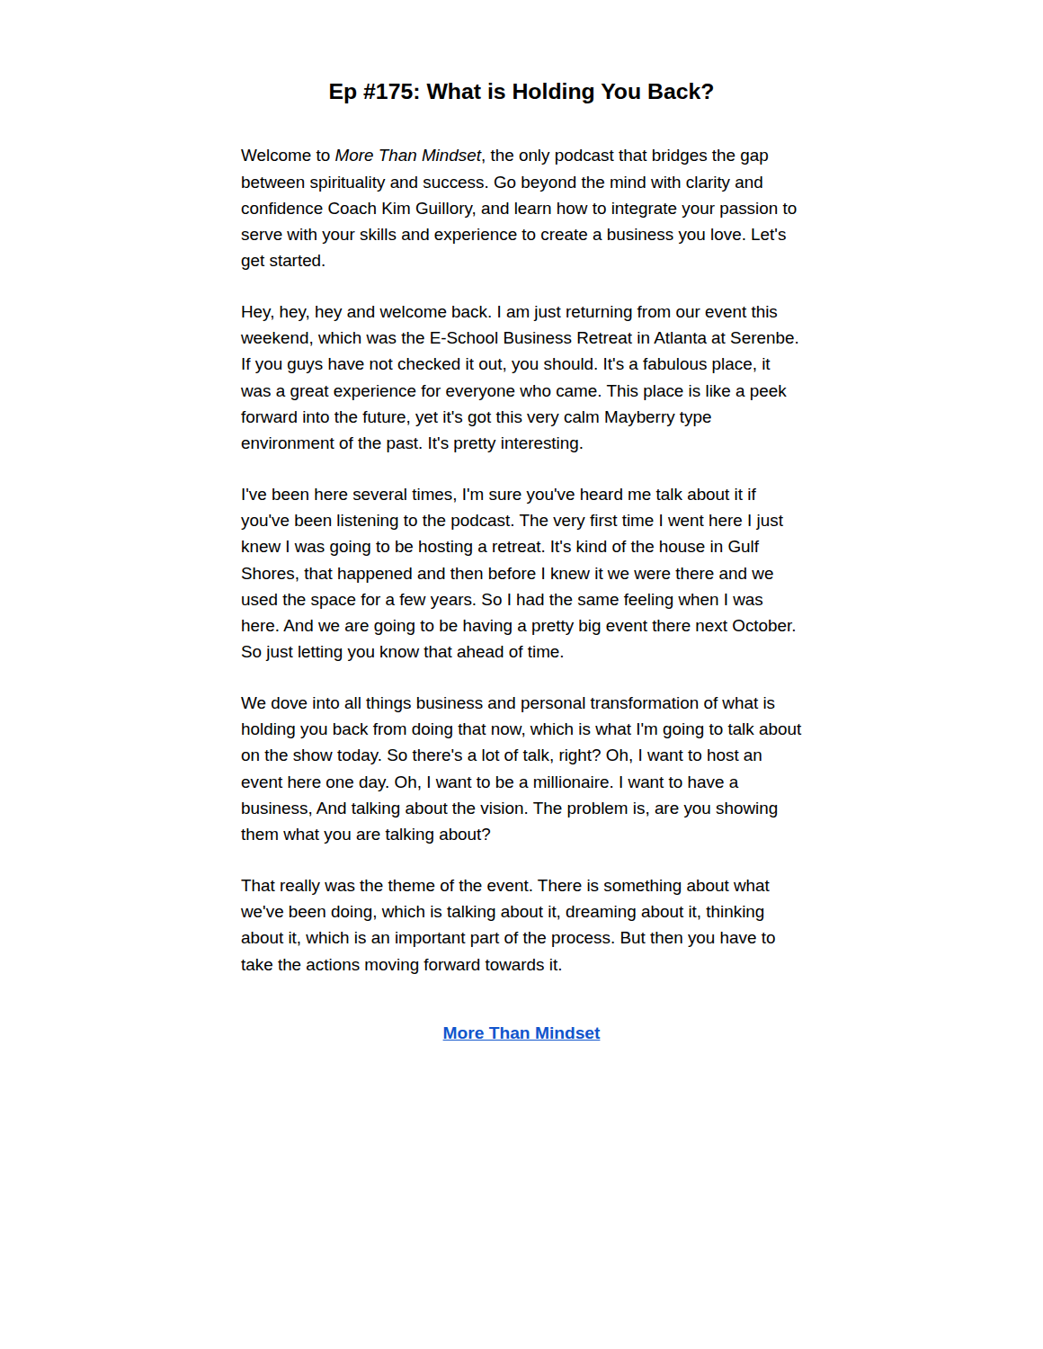Ep #175: What is Holding You Back?
Welcome to More Than Mindset, the only podcast that bridges the gap between spirituality and success. Go beyond the mind with clarity and confidence Coach Kim Guillory, and learn how to integrate your passion to serve with your skills and experience to create a business you love. Let's get started.
Hey, hey, hey and welcome back. I am just returning from our event this weekend, which was the E-School Business Retreat in Atlanta at Serenbe. If you guys have not checked it out, you should. It's a fabulous place, it was a great experience for everyone who came. This place is like a peek forward into the future, yet it's got this very calm Mayberry type environment of the past. It's pretty interesting.
I've been here several times, I'm sure you've heard me talk about it if you've been listening to the podcast. The very first time I went here I just knew I was going to be hosting a retreat. It's kind of the house in Gulf Shores, that happened and then before I knew it we were there and we used the space for a few years. So I had the same feeling when I was here. And we are going to be having a pretty big event there next October. So just letting you know that ahead of time.
We dove into all things business and personal transformation of what is holding you back from doing that now, which is what I'm going to talk about on the show today. So there's a lot of talk, right? Oh, I want to host an event here one day. Oh, I want to be a millionaire. I want to have a business, And talking about the vision. The problem is, are you showing them what you are talking about?
That really was the theme of the event. There is something about what we've been doing, which is talking about it, dreaming about it, thinking about it, which is an important part of the process. But then you have to take the actions moving forward towards it.
More Than Mindset